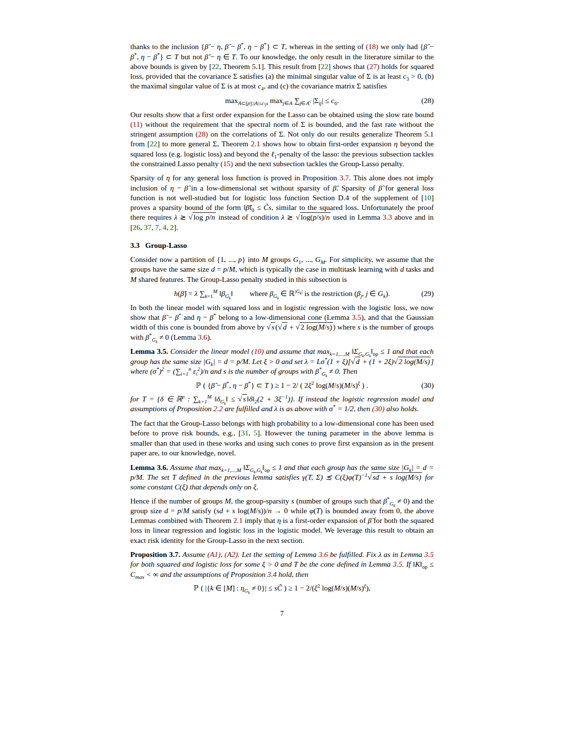thanks to the inclusion {β̂ − η, β̂ − β*, η − β*} ⊂ T, whereas in the setting of (18) we only had {β̂ − β*, η − β*} ⊂ T but not β̂ − η ∈ T. To our knowledge, the only result in the literature similar to the above bounds is given by [22, Theorem 5.1]. This result from [22] shows that (27) holds for squared loss, provided that the covariance Σ satisfies (a) the minimal singular value of Σ is at least c3 > 0, (b) the maximal singular value of Σ is at most c4, and (c) the covariance matrix Σ satisfies
maxA⊂[p]:|A|≤c5s maxj∈A ∑j∈Ac |Σij| ≤ c6. (28)
Our results show that a first order expansion for the Lasso can be obtained using the slow rate bound (11) without the requirement that the spectral norm of Σ is bounded, and the fast rate without the stringent assumption (28) on the correlations of Σ. Not only do our results generalize Theorem 5.1 from [22] to more general Σ, Theorem 2.1 shows how to obtain first-order expansion η beyond the squared loss (e.g. logistic loss) and beyond the ℓ1-penalty of the lasso: the previous subsection tackles the constrained Lasso penalty (15) and the next subsection tackles the Group-Lasso penalty.
Sparsity of η for any general loss function is proved in Proposition 3.7. This alone does not imply inclusion of η − β̂ in a low-dimensional set without sparsity of β̂. Sparsity of β̂ for general loss function is not well-studied but for logistic loss function Section D.4 of the supplement of [10] proves a sparsity bound of the form ‖β̂‖0 ≤ C̃s, similar to the squared loss. Unfortunately the proof there requires λ ≳ √log p/n instead of condition λ ≳ √log(p/s)/n used in Lemma 3.3 above and in [26, 37, 7, 4, 2].
3.3 Group-Lasso
Consider now a partition of {1, ..., p} into M groups G1, ..., GM. For simplicity, we assume that the groups have the same size d = p/M, which is typically the case in multitask learning with d tasks and M shared features. The Group-Lasso penalty studied in this subsection is
h(β̂) = λ ∑k=1M ‖βGk‖ where βGk ∈ ℝ|Gk| is the restriction (βj, j ∈ Gk). (29)
In both the linear model with squared loss and in logistic regression with the logistic loss, we now show that β̂ − β* and η − β* belong to a low-dimensional cone (Lemma 3.5), and that the Gaussian width of this cone is bounded from above by √s(√d + √2 log(M/s)) where s is the number of groups with β*Gk ≠ 0 (Lemma 3.6).
Lemma 3.5. Consider the linear model (10) and assume that maxk=1,...,M ‖ΣGk,Gk‖op ≤ 1 and that each group has the same size |Gk| = d = p/M. Let ξ > 0 and set λ = Lσ*(1 + ξ)[√d + (1 + 2ξ)√2 log(M/s)] where (σ*)2 = (∑i=1n εi2)/n and s is the number of groups with β*Gk ≠ 0. Then
ℙ ( {β̂ − β*, η − β*} ⊂ T ) ≥ 1 − 2/ ( 2ξ2 log(M/s)(M/s)ξ ) . (30)
for T = {δ ∈ ℝp : ∑k=1M ‖δGk‖ ≤ √s‖δ‖2(2 + 3ξ−1)}. If instead the logistic regression model and assumptions of Proposition 2.2 are fulfilled and λ is as above with σ* = 1/2, then (30) also holds.
The fact that the Group-Lasso belongs with high probability to a low-dimensional cone has been used before to prove risk bounds, e.g., [31, 5]. However the tuning parameter in the above lemma is smaller than that used in these works and using such cones to prove first expansion as in the present paper are, to our knowledge, novel.
Lemma 3.6. Assume that maxk=1,...,M ‖ΣGk,Gk‖op ≤ 1 and that each group has the same size |Gk| = d = p/M. The set T defined in the previous lemma satisfies γ(T, Σ) ≲ C(ξ)φ(T)−1√sd + s log(M/s) for some constant C(ξ) that depends only on ξ.
Hence if the number of groups M, the group-sparsity s (number of groups such that β*Gk ≠ 0) and the group size d = p/M satisfy (sd + s log(M/s))/n → 0 while φ(T) is bounded away from 0, the above Lemmas combined with Theorem 2.1 imply that η is a first-order expansion of β̂ for both the squared loss in linear regression and logistic loss in the logistic model. We leverage this result to obtain an exact risk identity for the Group-Lasso in the next section.
Proposition 3.7. Assume (A1), (A2). Let the setting of Lemma 3.6 be fulfilled. Fix λ as in Lemma 3.5 for both squared and logistic loss for some ξ > 0 and T be the cone defined in Lemma 3.5. If ‖K‖op ≤ Cmax < ∞ and the assumptions of Proposition 3.4 hold, then
ℙ ( |{k ∈ [M] : ηGk ≠ 0}| ≤ sC̃ ) ≥ 1 − 2/(ξ2 log(M/s)(M/s)ξ),
7